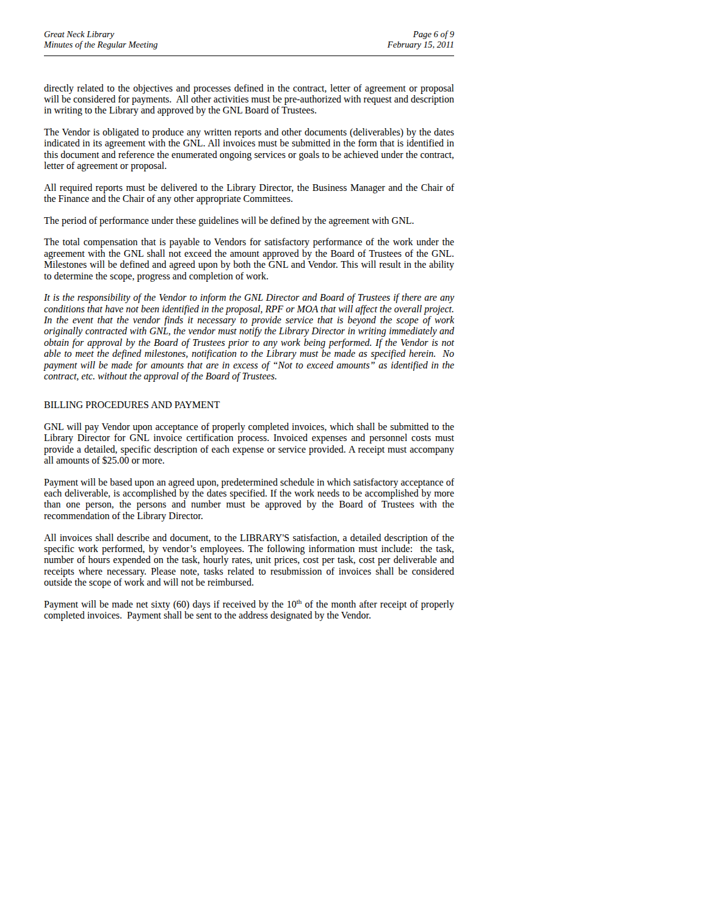Great Neck Library
Minutes of the Regular Meeting
Page 6 of 9
February 15, 2011
directly related to the objectives and processes defined in the contract, letter of agreement or proposal will be considered for payments. All other activities must be pre-authorized with request and description in writing to the Library and approved by the GNL Board of Trustees.
The Vendor is obligated to produce any written reports and other documents (deliverables) by the dates indicated in its agreement with the GNL. All invoices must be submitted in the form that is identified in this document and reference the enumerated ongoing services or goals to be achieved under the contract, letter of agreement or proposal.
All required reports must be delivered to the Library Director, the Business Manager and the Chair of the Finance and the Chair of any other appropriate Committees.
The period of performance under these guidelines will be defined by the agreement with GNL.
The total compensation that is payable to Vendors for satisfactory performance of the work under the agreement with the GNL shall not exceed the amount approved by the Board of Trustees of the GNL. Milestones will be defined and agreed upon by both the GNL and Vendor. This will result in the ability to determine the scope, progress and completion of work.
It is the responsibility of the Vendor to inform the GNL Director and Board of Trustees if there are any conditions that have not been identified in the proposal, RPF or MOA that will affect the overall project. In the event that the vendor finds it necessary to provide service that is beyond the scope of work originally contracted with GNL, the vendor must notify the Library Director in writing immediately and obtain for approval by the Board of Trustees prior to any work being performed. If the Vendor is not able to meet the defined milestones, notification to the Library must be made as specified herein. No payment will be made for amounts that are in excess of “Not to exceed amounts” as identified in the contract, etc. without the approval of the Board of Trustees.
BILLING PROCEDURES AND PAYMENT
GNL will pay Vendor upon acceptance of properly completed invoices, which shall be submitted to the Library Director for GNL invoice certification process. Invoiced expenses and personnel costs must provide a detailed, specific description of each expense or service provided. A receipt must accompany all amounts of $25.00 or more.
Payment will be based upon an agreed upon, predetermined schedule in which satisfactory acceptance of each deliverable, is accomplished by the dates specified. If the work needs to be accomplished by more than one person, the persons and number must be approved by the Board of Trustees with the recommendation of the Library Director.
All invoices shall describe and document, to the LIBRARY'S satisfaction, a detailed description of the specific work performed, by vendor’s employees. The following information must include: the task, number of hours expended on the task, hourly rates, unit prices, cost per task, cost per deliverable and receipts where necessary. Please note, tasks related to resubmission of invoices shall be considered outside the scope of work and will not be reimbursed.
Payment will be made net sixty (60) days if received by the 10th of the month after receipt of properly completed invoices. Payment shall be sent to the address designated by the Vendor.